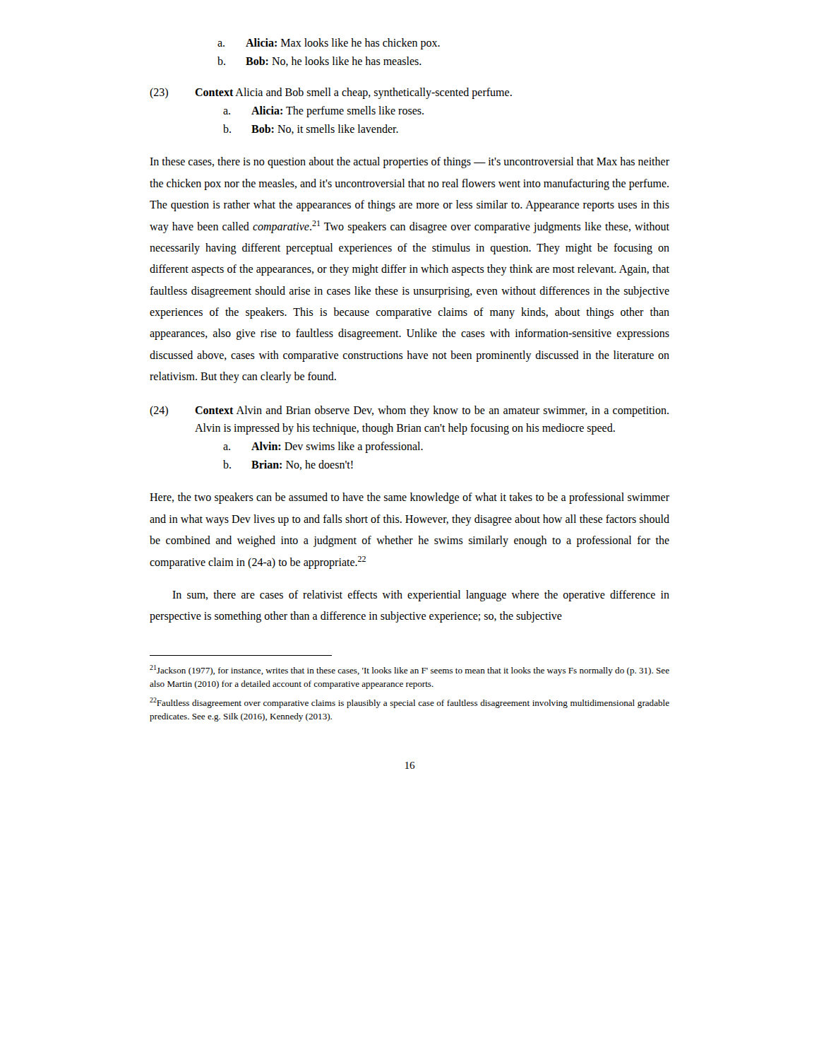a.
Alicia: Max looks like he has chicken pox.
b.
Bob: No, he looks like he has measles.
(23)
Context Alicia and Bob smell a cheap, synthetically-scented perfume.
a.
Alicia: The perfume smells like roses.
b.
Bob: No, it smells like lavender.
In these cases, there is no question about the actual properties of things — it's uncontroversial that Max has neither the chicken pox nor the measles, and it's uncontroversial that no real flowers went into manufacturing the perfume. The question is rather what the appearances of things are more or less similar to. Appearance reports uses in this way have been called comparative.21 Two speakers can disagree over comparative judgments like these, without necessarily having different perceptual experiences of the stimulus in question. They might be focusing on different aspects of the appearances, or they might differ in which aspects they think are most relevant. Again, that faultless disagreement should arise in cases like these is unsurprising, even without differences in the subjective experiences of the speakers. This is because comparative claims of many kinds, about things other than appearances, also give rise to faultless disagreement. Unlike the cases with information-sensitive expressions discussed above, cases with comparative constructions have not been prominently discussed in the literature on relativism. But they can clearly be found.
(24)
Context Alvin and Brian observe Dev, whom they know to be an amateur swimmer, in a competition. Alvin is impressed by his technique, though Brian can't help focusing on his mediocre speed.
a.
Alvin: Dev swims like a professional.
b.
Brian: No, he doesn't!
Here, the two speakers can be assumed to have the same knowledge of what it takes to be a professional swimmer and in what ways Dev lives up to and falls short of this. However, they disagree about how all these factors should be combined and weighed into a judgment of whether he swims similarly enough to a professional for the comparative claim in (24-a) to be appropriate.22
In sum, there are cases of relativist effects with experiential language where the operative difference in perspective is something other than a difference in subjective experience; so, the subjective
21Jackson (1977), for instance, writes that in these cases, 'It looks like an F' seems to mean that it looks the ways Fs normally do (p. 31). See also Martin (2010) for a detailed account of comparative appearance reports.
22Faultless disagreement over comparative claims is plausibly a special case of faultless disagreement involving multidimensional gradable predicates. See e.g. Silk (2016), Kennedy (2013).
16